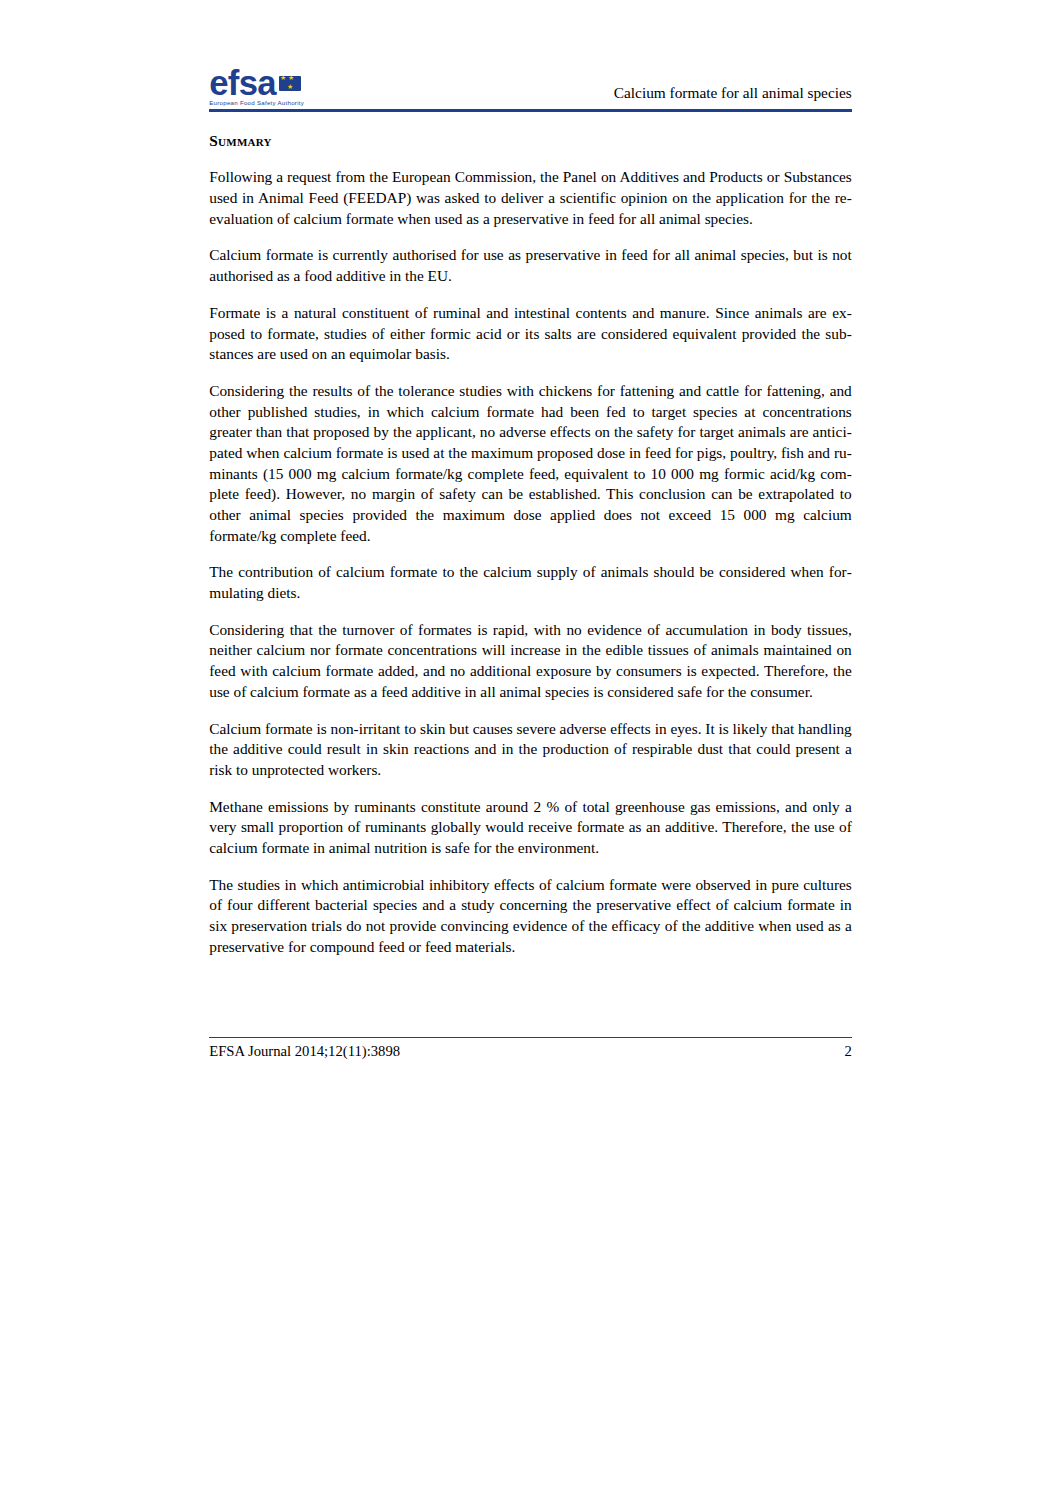efsa
European Food Safety Authority
Calcium formate for all animal species
Summary
Following a request from the European Commission, the Panel on Additives and Products or Substances used in Animal Feed (FEEDAP) was asked to deliver a scientific opinion on the application for the re-evaluation of calcium formate when used as a preservative in feed for all animal species.
Calcium formate is currently authorised for use as preservative in feed for all animal species, but is not authorised as a food additive in the EU.
Formate is a natural constituent of ruminal and intestinal contents and manure. Since animals are exposed to formate, studies of either formic acid or its salts are considered equivalent provided the substances are used on an equimolar basis.
Considering the results of the tolerance studies with chickens for fattening and cattle for fattening, and other published studies, in which calcium formate had been fed to target species at concentrations greater than that proposed by the applicant, no adverse effects on the safety for target animals are anticipated when calcium formate is used at the maximum proposed dose in feed for pigs, poultry, fish and ruminants (15 000 mg calcium formate/kg complete feed, equivalent to 10 000 mg formic acid/kg complete feed). However, no margin of safety can be established. This conclusion can be extrapolated to other animal species provided the maximum dose applied does not exceed 15 000 mg calcium formate/kg complete feed.
The contribution of calcium formate to the calcium supply of animals should be considered when formulating diets.
Considering that the turnover of formates is rapid, with no evidence of accumulation in body tissues, neither calcium nor formate concentrations will increase in the edible tissues of animals maintained on feed with calcium formate added, and no additional exposure by consumers is expected. Therefore, the use of calcium formate as a feed additive in all animal species is considered safe for the consumer.
Calcium formate is non-irritant to skin but causes severe adverse effects in eyes. It is likely that handling the additive could result in skin reactions and in the production of respirable dust that could present a risk to unprotected workers.
Methane emissions by ruminants constitute around 2 % of total greenhouse gas emissions, and only a very small proportion of ruminants globally would receive formate as an additive. Therefore, the use of calcium formate in animal nutrition is safe for the environment.
The studies in which antimicrobial inhibitory effects of calcium formate were observed in pure cultures of four different bacterial species and a study concerning the preservative effect of calcium formate in six preservation trials do not provide convincing evidence of the efficacy of the additive when used as a preservative for compound feed or feed materials.
EFSA Journal 2014;12(11):3898 2